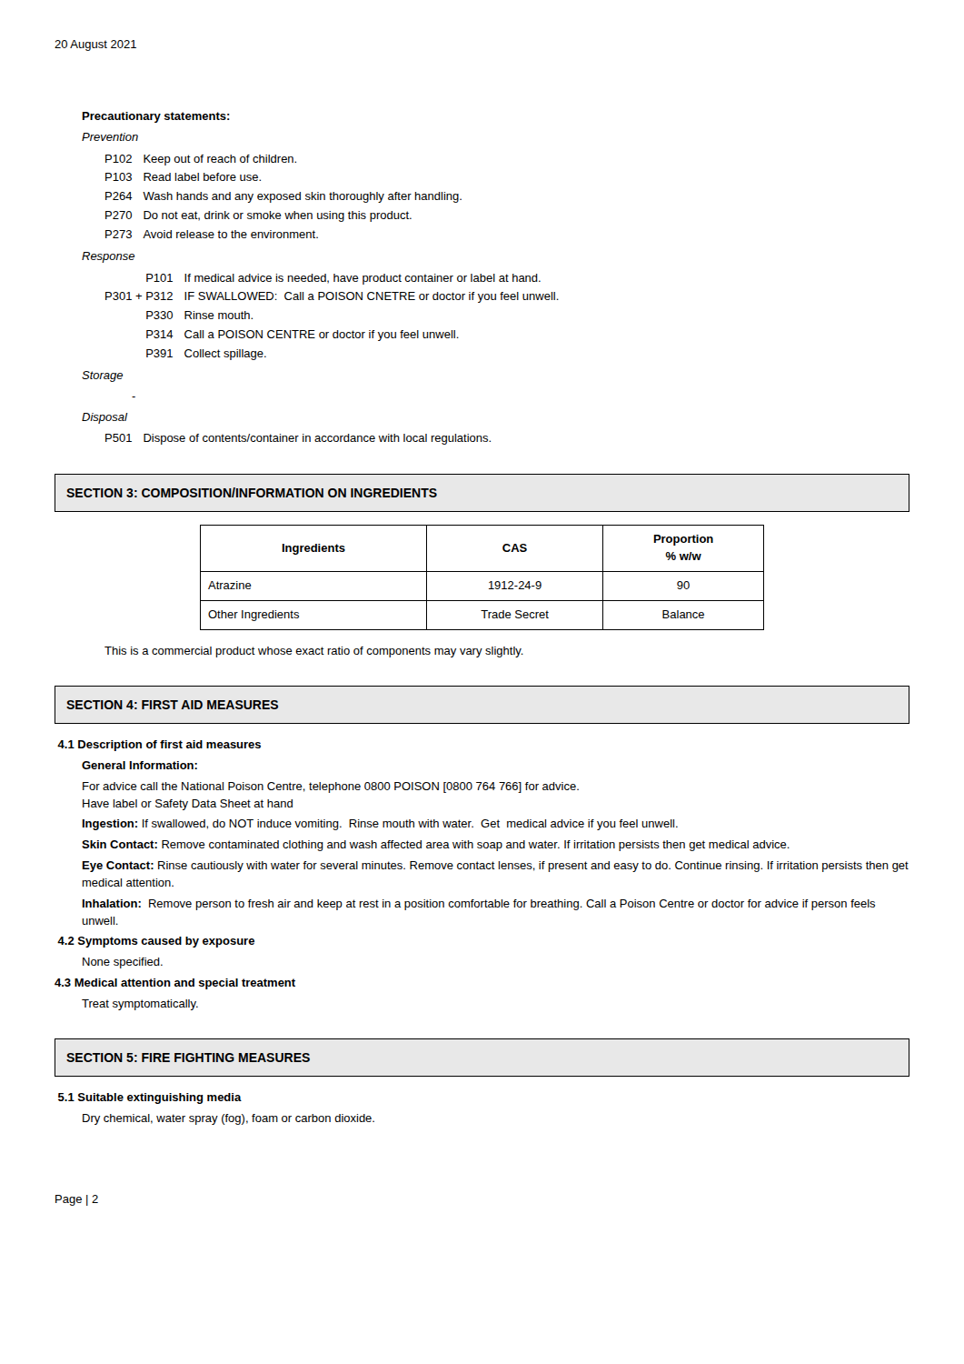20 August 2021
Precautionary statements:
Prevention
| P102 | Keep out of reach of children. |
| P103 | Read label before use. |
| P264 | Wash hands and any exposed skin thoroughly after handling. |
| P270 | Do not eat, drink or smoke when using this product. |
| P273 | Avoid release to the environment. |
Response
| P101 | If medical advice is needed, have product container or label at hand. |
| P301 + P312 | IF SWALLOWED: Call a POISON CNETRE or doctor if you feel unwell. |
| P330 | Rinse mouth. |
| P314 | Call a POISON CENTRE or doctor if you feel unwell. |
| P391 | Collect spillage. |
Storage
-
Disposal
| P501 | Dispose of contents/container in accordance with local regulations. |
SECTION 3: COMPOSITION/INFORMATION ON INGREDIENTS
| Ingredients | CAS | Proportion % w/w |
| --- | --- | --- |
| Atrazine | 1912-24-9 | 90 |
| Other Ingredients | Trade Secret | Balance |
This is a commercial product whose exact ratio of components may vary slightly.
SECTION 4: FIRST AID MEASURES
4.1 Description of first aid measures
General Information:
For advice call the National Poison Centre, telephone 0800 POISON [0800 764 766] for advice.
Have label or Safety Data Sheet at hand
Ingestion: If swallowed, do NOT induce vomiting. Rinse mouth with water. Get medical advice if you feel unwell.
Skin Contact: Remove contaminated clothing and wash affected area with soap and water. If irritation persists then get medical advice.
Eye Contact: Rinse cautiously with water for several minutes. Remove contact lenses, if present and easy to do. Continue rinsing. If irritation persists then get medical attention.
Inhalation: Remove person to fresh air and keep at rest in a position comfortable for breathing. Call a Poison Centre or doctor for advice if person feels unwell.
4.2 Symptoms caused by exposure
None specified.
4.3 Medical attention and special treatment
Treat symptomatically.
SECTION 5: FIRE FIGHTING MEASURES
5.1 Suitable extinguishing media
Dry chemical, water spray (fog), foam or carbon dioxide.
Page | 2